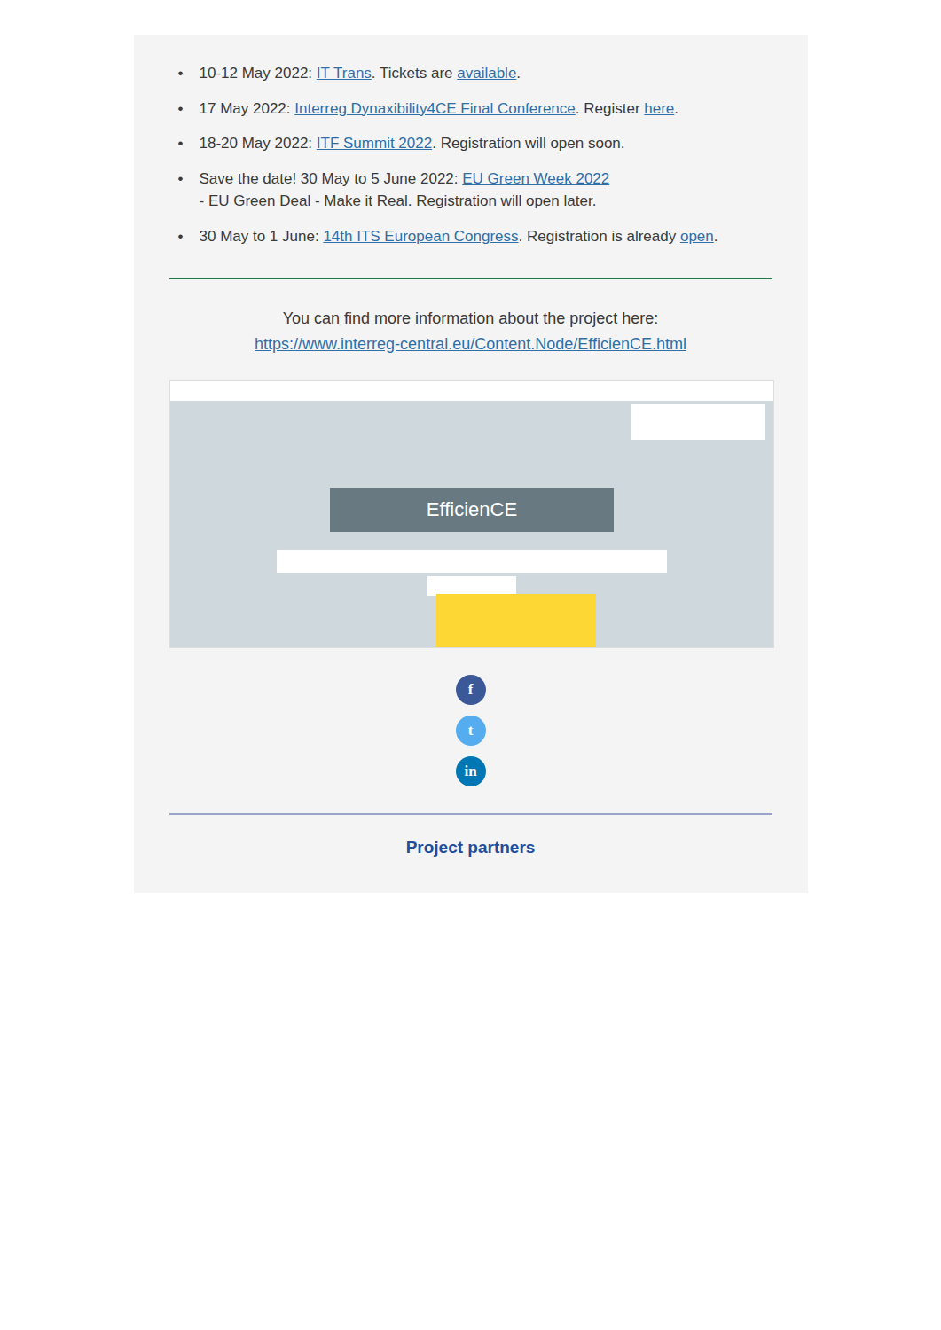10-12 May 2022: IT Trans. Tickets are available.
17 May 2022: Interreg Dynaxibility4CE Final Conference. Register here.
18-20 May 2022: ITF Summit 2022. Registration will open soon.
Save the date! 30 May to 5 June 2022: EU Green Week 2022
- EU Green Deal - Make it Real. Registration will open later.
30 May to 1 June: 14th ITS European Congress. Registration is already open.
You can find more information about the project here:
https://www.interreg-central.eu/Content.Node/EfficienCE.html
f t in
Project partners